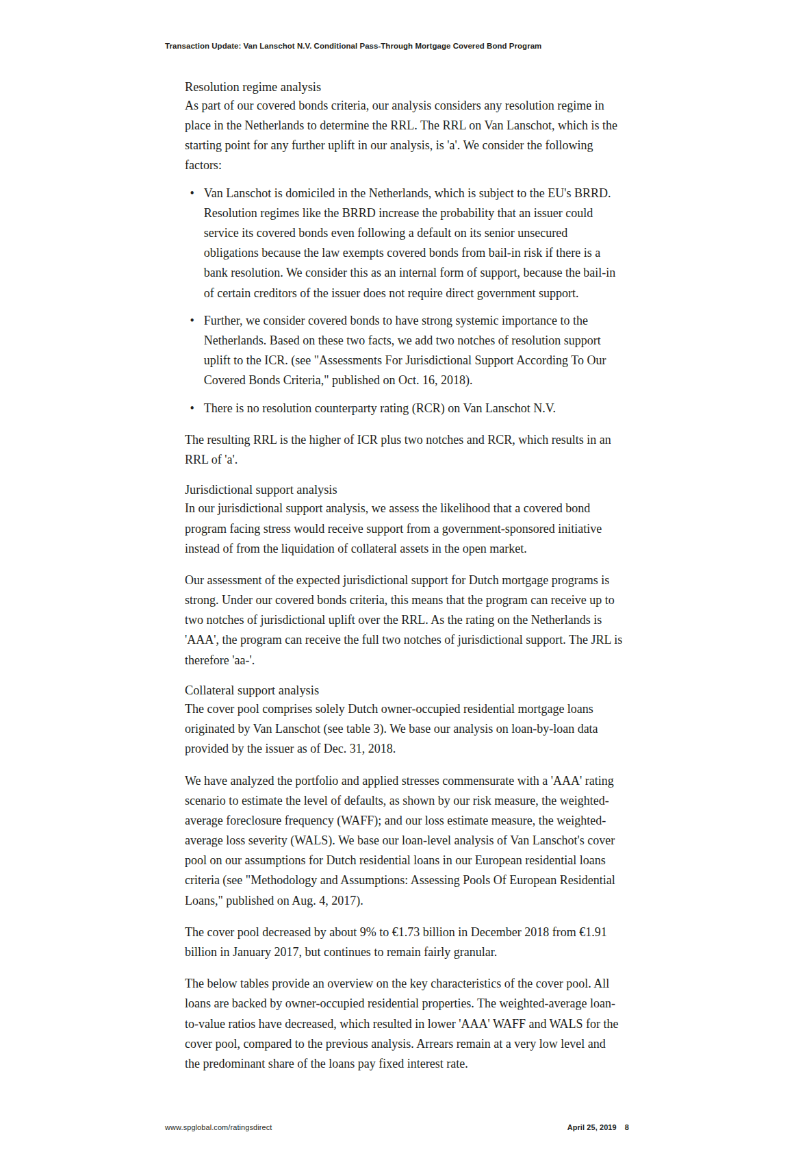Transaction Update: Van Lanschot N.V. Conditional Pass-Through Mortgage Covered Bond Program
Resolution regime analysis
As part of our covered bonds criteria, our analysis considers any resolution regime in place in the Netherlands to determine the RRL. The RRL on Van Lanschot, which is the starting point for any further uplift in our analysis, is 'a'. We consider the following factors:
Van Lanschot is domiciled in the Netherlands, which is subject to the EU's BRRD. Resolution regimes like the BRRD increase the probability that an issuer could service its covered bonds even following a default on its senior unsecured obligations because the law exempts covered bonds from bail-in risk if there is a bank resolution. We consider this as an internal form of support, because the bail-in of certain creditors of the issuer does not require direct government support.
Further, we consider covered bonds to have strong systemic importance to the Netherlands. Based on these two facts, we add two notches of resolution support uplift to the ICR. (see "Assessments For Jurisdictional Support According To Our Covered Bonds Criteria," published on Oct. 16, 2018).
There is no resolution counterparty rating (RCR) on Van Lanschot N.V.
The resulting RRL is the higher of ICR plus two notches and RCR, which results in an RRL of 'a'.
Jurisdictional support analysis
In our jurisdictional support analysis, we assess the likelihood that a covered bond program facing stress would receive support from a government-sponsored initiative instead of from the liquidation of collateral assets in the open market.
Our assessment of the expected jurisdictional support for Dutch mortgage programs is strong. Under our covered bonds criteria, this means that the program can receive up to two notches of jurisdictional uplift over the RRL. As the rating on the Netherlands is 'AAA', the program can receive the full two notches of jurisdictional support. The JRL is therefore 'aa-'.
Collateral support analysis
The cover pool comprises solely Dutch owner-occupied residential mortgage loans originated by Van Lanschot (see table 3). We base our analysis on loan-by-loan data provided by the issuer as of Dec. 31, 2018.
We have analyzed the portfolio and applied stresses commensurate with a 'AAA' rating scenario to estimate the level of defaults, as shown by our risk measure, the weighted-average foreclosure frequency (WAFF); and our loss estimate measure, the weighted-average loss severity (WALS). We base our loan-level analysis of Van Lanschot's cover pool on our assumptions for Dutch residential loans in our European residential loans criteria (see "Methodology and Assumptions: Assessing Pools Of European Residential Loans," published on Aug. 4, 2017).
The cover pool decreased by about 9% to €1.73 billion in December 2018 from €1.91 billion in January 2017, but continues to remain fairly granular.
The below tables provide an overview on the key characteristics of the cover pool. All loans are backed by owner-occupied residential properties. The weighted-average loan-to-value ratios have decreased, which resulted in lower 'AAA' WAFF and WALS for the cover pool, compared to the previous analysis. Arrears remain at a very low level and the predominant share of the loans pay fixed interest rate.
www.spglobal.com/ratingsdirect
April 25, 20198